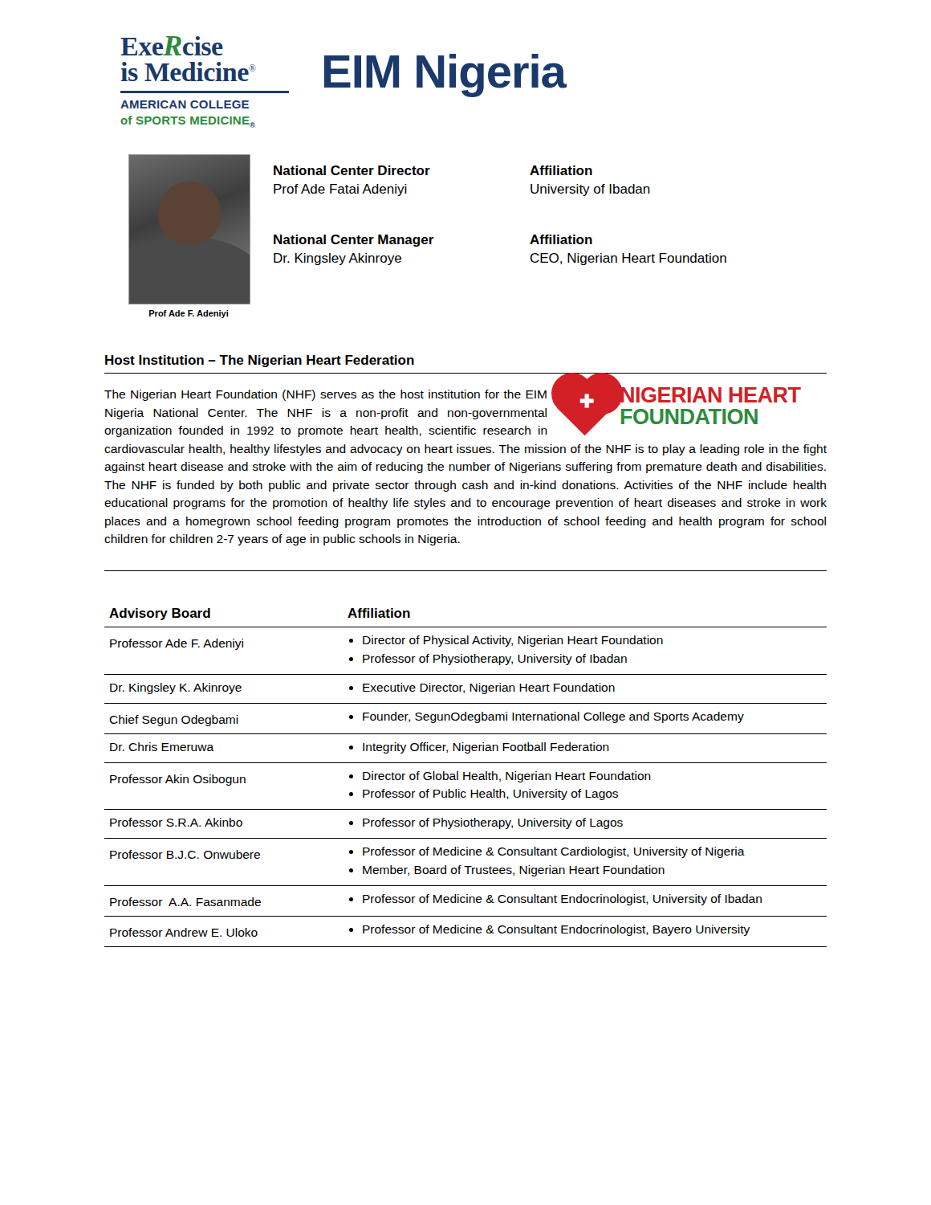ExeRcise
is Medicine®
AMERICAN COLLEGE
of SPORTS MEDICINE®
EIM Nigeria
Prof Ade F. Adeniyi
National Center Director
Prof Ade Fatai Adeniyi
Affiliation
University of Ibadan
National Center Manager
Dr. Kingsley Akinroye
Affiliation
CEO, Nigerian Heart Foundation
Host Institution – The Nigerian Heart Federation
✚
NIGERIAN HEART
FOUNDATION
The Nigerian Heart Foundation (NHF) serves as the host institution for the EIM Nigeria National Center. The NHF is a non-profit and non-governmental organization founded in 1992 to promote heart health, scientific research in cardiovascular health, healthy lifestyles and advocacy on heart issues. The mission of the NHF is to play a leading role in the fight against heart disease and stroke with the aim of reducing the number of Nigerians suffering from premature death and disabilities. The NHF is funded by both public and private sector through cash and in-kind donations. Activities of the NHF include health educational programs for the promotion of healthy life styles and to encourage prevention of heart diseases and stroke in work places and a homegrown school feeding program promotes the introduction of school feeding and health program for school children for children 2-7 years of age in public schools in Nigeria.
| Advisory Board | Affiliation |
| --- | --- |
| Professor Ade F. Adeniyi | Director of Physical Activity, Nigerian Heart Foundation Professor of Physiotherapy, University of Ibadan |
| Dr. Kingsley K. Akinroye | Executive Director, Nigerian Heart Foundation |
| Chief Segun Odegbami | Founder, SegunOdegbami International College and Sports Academy |
| Dr. Chris Emeruwa | Integrity Officer, Nigerian Football Federation |
| Professor Akin Osibogun | Director of Global Health, Nigerian Heart Foundation Professor of Public Health, University of Lagos |
| Professor S.R.A. Akinbo | Professor of Physiotherapy, University of Lagos |
| Professor B.J.C. Onwubere | Professor of Medicine & Consultant Cardiologist, University of Nigeria Member, Board of Trustees, Nigerian Heart Foundation |
| Professor A.A. Fasanmade | Professor of Medicine & Consultant Endocrinologist, University of Ibadan |
| Professor Andrew E. Uloko | Professor of Medicine & Consultant Endocrinologist, Bayero University |